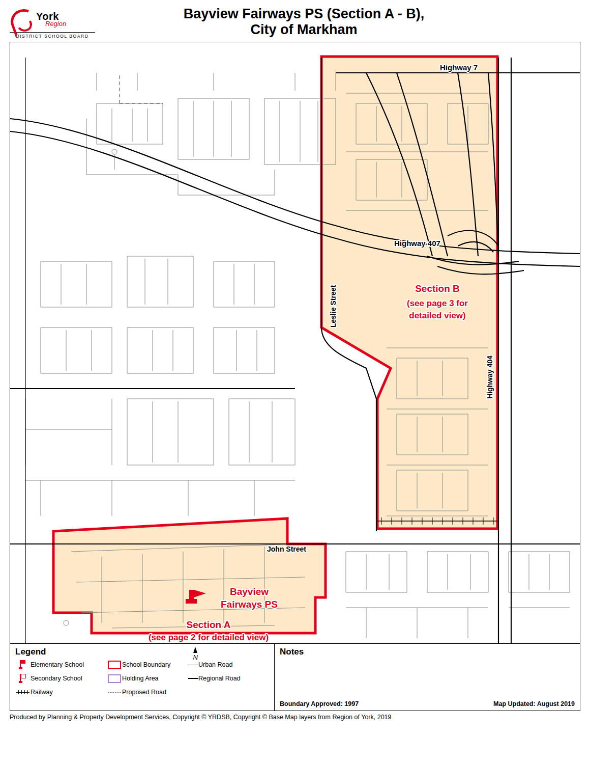York
Region
DISTRICT SCHOOL BOARD
Bayview Fairways PS (Section A - B),
City of Markham
Highway 7 Highway 407 John Street Leslie Street Highway 404 Section B (see page 3 for detailed view) Bayview Fairways PS Section A (see page 2 for detailed view)
Legend
Elementary School
School Boundary
Urban Road
Secondary School
Holding Area
Regional Road
Railway
Proposed Road
N
Notes
Boundary Approved: 1997 Map Updated: August 2019
Produced by Planning & Property Development Services, Copyright © YRDSB, Copyright © Base Map layers from Region of York, 2019